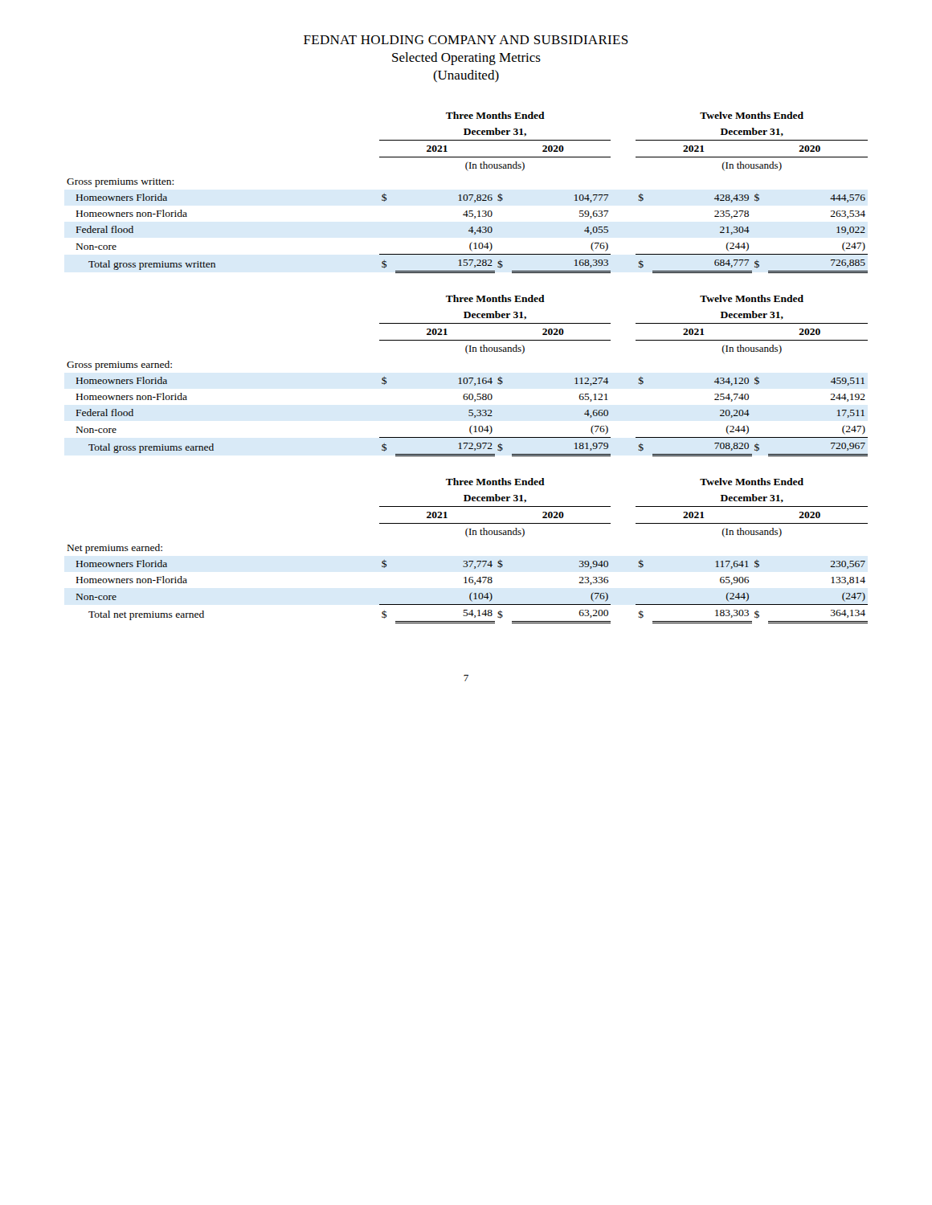FEDNAT HOLDING COMPANY AND SUBSIDIARIES
Selected Operating Metrics
(Unaudited)
| | Three Months Ended | | Twelve Months Ended |
| | December 31, | | December 31, |
| | 2021 | 2020 | | 2021 | 2020 |
| | (In thousands) | | (In thousands) |
| Gross premiums written: | |
| Homeowners Florida | $ | 107,826 | $ | 104,777 | | $ | 428,439 | $ | 444,576 |
| Homeowners non-Florida | | 45,130 | | 59,637 | | | 235,278 | | 263,534 |
| Federal flood | | 4,430 | | 4,055 | | | 21,304 | | 19,022 |
| Non-core | | (104) | | (76) | | | (244) | | (247) |
| Total gross premiums written | $ | 157,282 | $ | 168,393 | | $ | 684,777 | $ | 726,885 |
| | Three Months Ended | | Twelve Months Ended |
| | December 31, | | December 31, |
| | 2021 | 2020 | | 2021 | 2020 |
| | (In thousands) | | (In thousands) |
| Gross premiums earned: | |
| Homeowners Florida | $ | 107,164 | $ | 112,274 | | $ | 434,120 | $ | 459,511 |
| Homeowners non-Florida | | 60,580 | | 65,121 | | | 254,740 | | 244,192 |
| Federal flood | | 5,332 | | 4,660 | | | 20,204 | | 17,511 |
| Non-core | | (104) | | (76) | | | (244) | | (247) |
| Total gross premiums earned | $ | 172,972 | $ | 181,979 | | $ | 708,820 | $ | 720,967 |
| | Three Months Ended | | Twelve Months Ended |
| | December 31, | | December 31, |
| | 2021 | 2020 | | 2021 | 2020 |
| | (In thousands) | | (In thousands) |
| Net premiums earned: | |
| Homeowners Florida | $ | 37,774 | $ | 39,940 | | $ | 117,641 | $ | 230,567 |
| Homeowners non-Florida | | 16,478 | | 23,336 | | | 65,906 | | 133,814 |
| Non-core | | (104) | | (76) | | | (244) | | (247) |
| Total net premiums earned | $ | 54,148 | $ | 63,200 | | $ | 183,303 | $ | 364,134 |
7